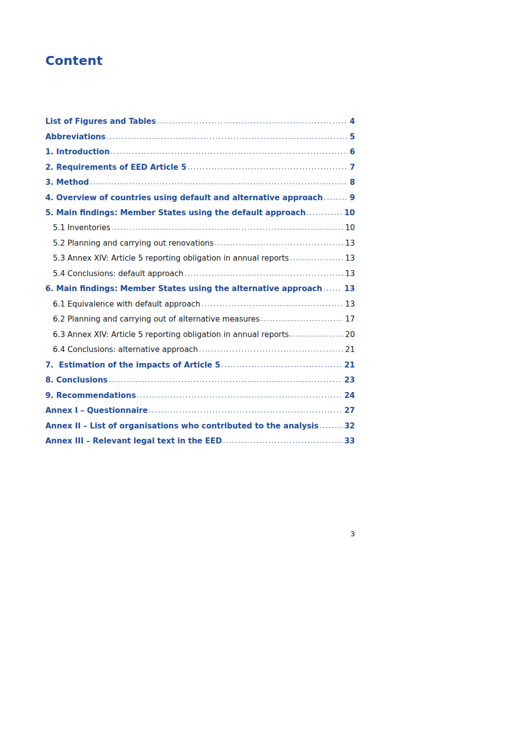Content
List of Figures and Tables.................................................................................................. 4
Abbreviations.................................................................................................. 5
1. Introduction.................................................................................................. 6
2. Requirements of EED Article 5.................................................................................................. 7
3. Method.................................................................................................. 8
4. Overview of countries using default and alternative approach.................................................................................................. 9
5. Main findings: Member States using the default approach.................................................................................................. 10
5.1 Inventories.................................................................................................. 10
5.2 Planning and carrying out renovations.................................................................................................. 13
5.3 Annex XIV: Article 5 reporting obligation in annual reports.................................................................................................. 13
5.4 Conclusions: default approach.................................................................................................. 13
6. Main findings: Member States using the alternative approach.................................................................................................. 13
6.1 Equivalence with default approach.................................................................................................. 13
6.2 Planning and carrying out of alternative measures.................................................................................................. 17
6.3 Annex XIV: Article 5 reporting obligation in annual reports.................................................................................................. 20
6.4 Conclusions: alternative approach.................................................................................................. 21
7. Estimation of the impacts of Article 5.................................................................................................. 21
8. Conclusions.................................................................................................. 23
9. Recommendations.................................................................................................. 24
Annex I – Questionnaire.................................................................................................. 27
Annex II – List of organisations who contributed to the analysis.................................................................................................. 32
Annex III – Relevant legal text in the EED.................................................................................................. 33
3